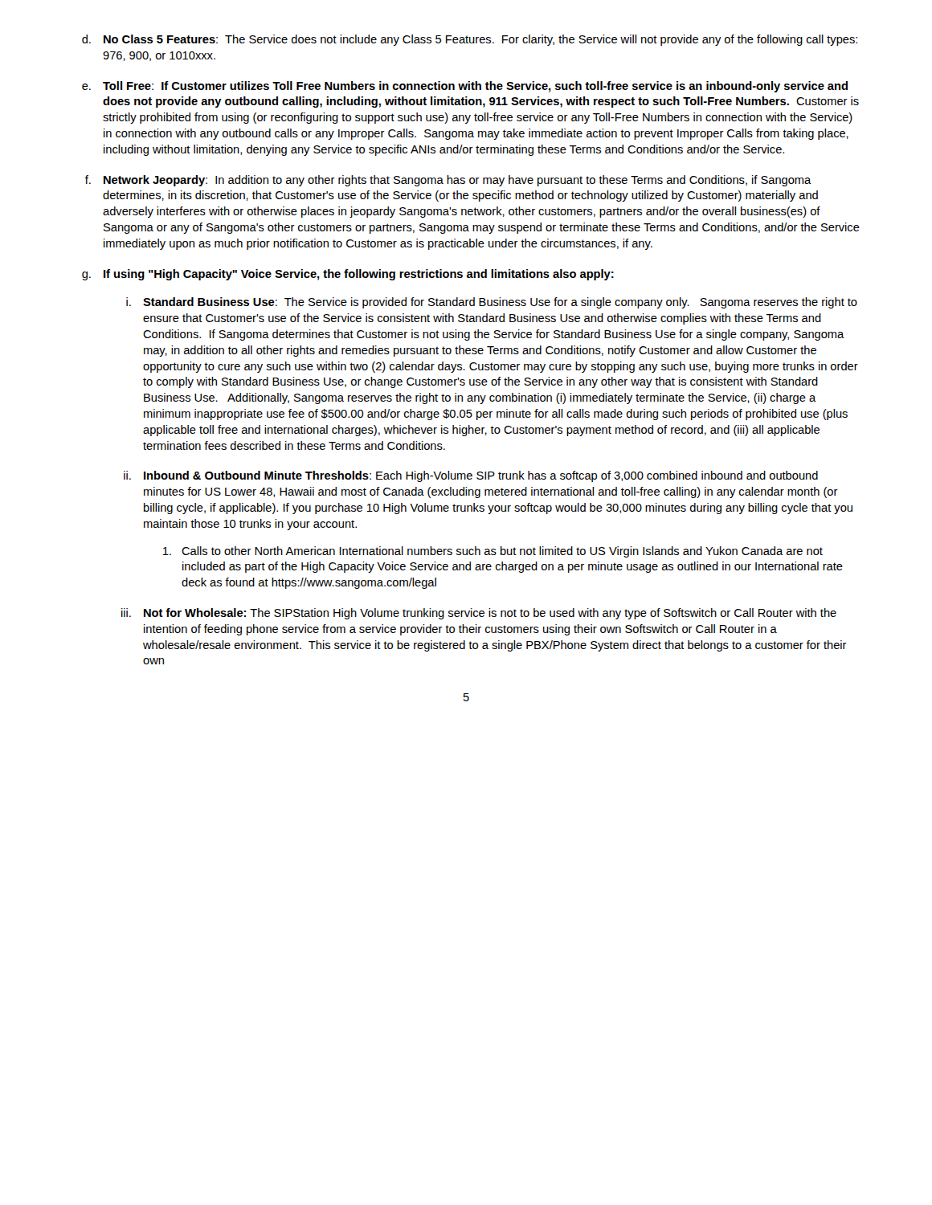No Class 5 Features: The Service does not include any Class 5 Features. For clarity, the Service will not provide any of the following call types: 976, 900, or 1010xxx.
Toll Free: If Customer utilizes Toll Free Numbers in connection with the Service, such toll-free service is an inbound-only service and does not provide any outbound calling, including, without limitation, 911 Services, with respect to such Toll-Free Numbers. Customer is strictly prohibited from using (or reconfiguring to support such use) any toll-free service or any Toll-Free Numbers in connection with the Service) in connection with any outbound calls or any Improper Calls. Sangoma may take immediate action to prevent Improper Calls from taking place, including without limitation, denying any Service to specific ANIs and/or terminating these Terms and Conditions and/or the Service.
Network Jeopardy: In addition to any other rights that Sangoma has or may have pursuant to these Terms and Conditions, if Sangoma determines, in its discretion, that Customer's use of the Service (or the specific method or technology utilized by Customer) materially and adversely interferes with or otherwise places in jeopardy Sangoma's network, other customers, partners and/or the overall business(es) of Sangoma or any of Sangoma's other customers or partners, Sangoma may suspend or terminate these Terms and Conditions, and/or the Service immediately upon as much prior notification to Customer as is practicable under the circumstances, if any.
If using "High Capacity" Voice Service, the following restrictions and limitations also apply:
Standard Business Use: The Service is provided for Standard Business Use for a single company only. Sangoma reserves the right to ensure that Customer's use of the Service is consistent with Standard Business Use and otherwise complies with these Terms and Conditions. If Sangoma determines that Customer is not using the Service for Standard Business Use for a single company, Sangoma may, in addition to all other rights and remedies pursuant to these Terms and Conditions, notify Customer and allow Customer the opportunity to cure any such use within two (2) calendar days. Customer may cure by stopping any such use, buying more trunks in order to comply with Standard Business Use, or change Customer's use of the Service in any other way that is consistent with Standard Business Use. Additionally, Sangoma reserves the right to in any combination (i) immediately terminate the Service, (ii) charge a minimum inappropriate use fee of $500.00 and/or charge $0.05 per minute for all calls made during such periods of prohibited use (plus applicable toll free and international charges), whichever is higher, to Customer's payment method of record, and (iii) all applicable termination fees described in these Terms and Conditions.
Inbound & Outbound Minute Thresholds: Each High-Volume SIP trunk has a softcap of 3,000 combined inbound and outbound minutes for US Lower 48, Hawaii and most of Canada (excluding metered international and toll-free calling) in any calendar month (or billing cycle, if applicable). If you purchase 10 High Volume trunks your softcap would be 30,000 minutes during any billing cycle that you maintain those 10 trunks in your account.
Calls to other North American International numbers such as but not limited to US Virgin Islands and Yukon Canada are not included as part of the High Capacity Voice Service and are charged on a per minute usage as outlined in our International rate deck as found at https://www.sangoma.com/legal
Not for Wholesale: The SIPStation High Volume trunking service is not to be used with any type of Softswitch or Call Router with the intention of feeding phone service from a service provider to their customers using their own Softswitch or Call Router in a wholesale/resale environment. This service it to be registered to a single PBX/Phone System direct that belongs to a customer for their own
5